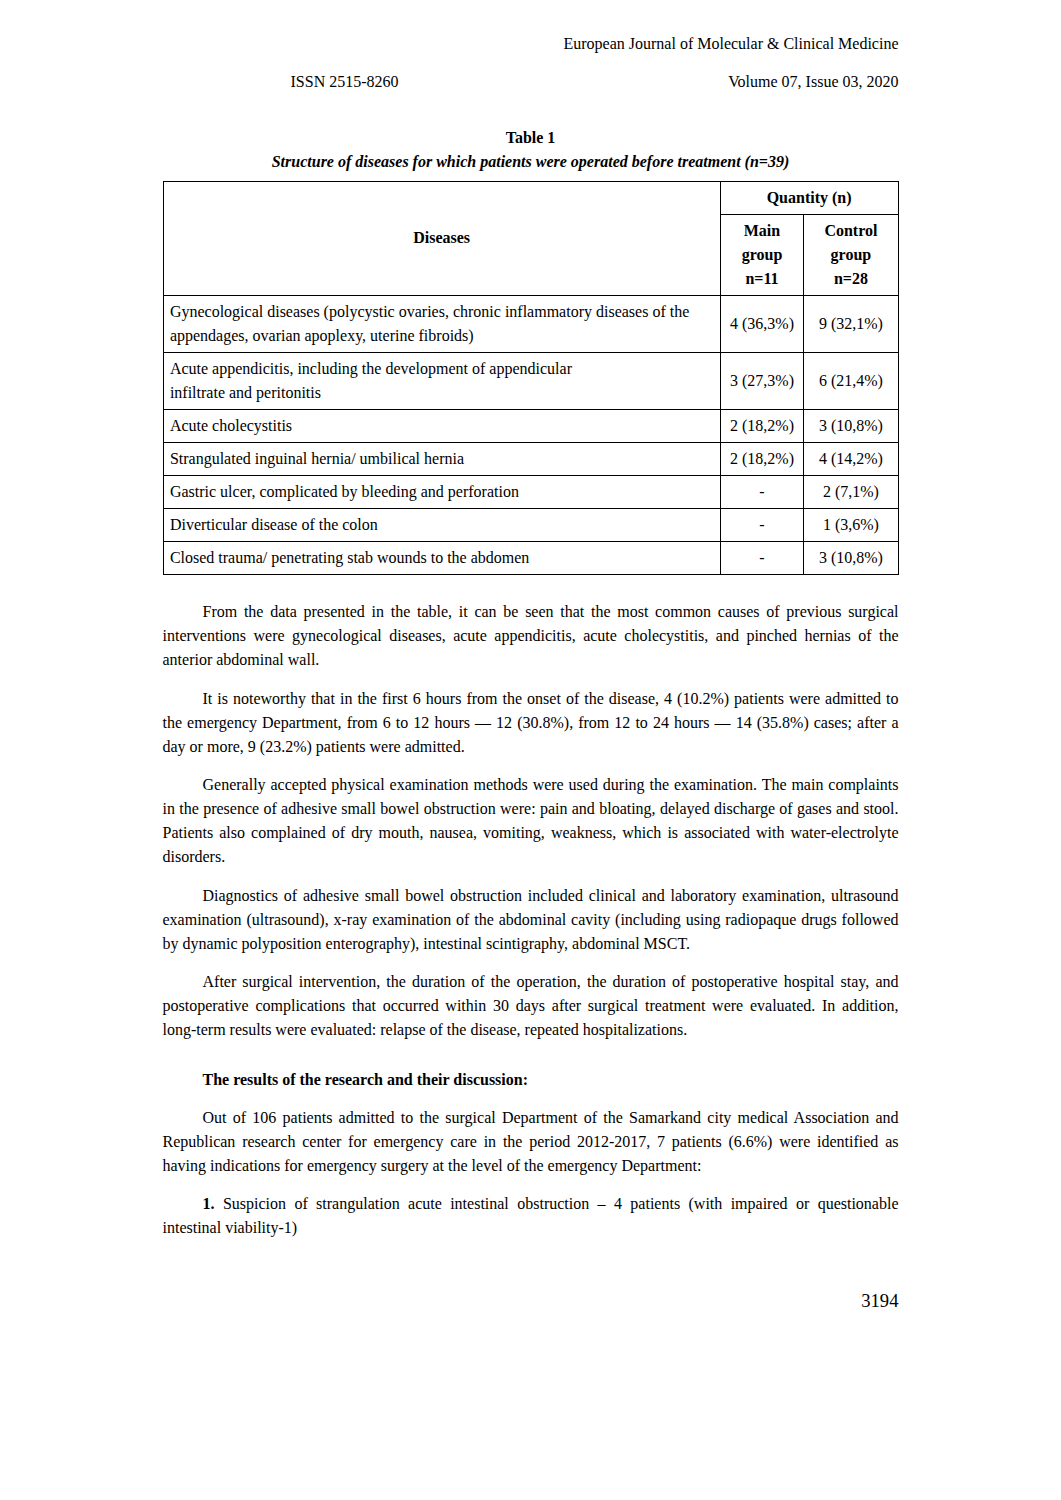European Journal of Molecular & Clinical Medicine
ISSN 2515-8260 Volume 07, Issue 03, 2020
Table 1 Structure of diseases for which patients were operated before treatment (n=39)
| Diseases | Quantity (n) |
| --- | --- |
| Main group n=11 | Control group n=28 |
| Gynecological diseases (polycystic ovaries, chronic inflammatory diseases of the appendages, ovarian apoplexy, uterine fibroids) | 4 (36,3%) | 9 (32,1%) |
| Acute appendicitis, including the development of appendicular infiltrate and peritonitis | 3 (27,3%) | 6 (21,4%) |
| Acute cholecystitis | 2 (18,2%) | 3 (10,8%) |
| Strangulated inguinal hernia/ umbilical hernia | 2 (18,2%) | 4 (14,2%) |
| Gastric ulcer, complicated by bleeding and perforation | - | 2 (7,1%) |
| Diverticular disease of the colon | - | 1 (3,6%) |
| Closed trauma/ penetrating stab wounds to the abdomen | - | 3 (10,8%) |
From the data presented in the table, it can be seen that the most common causes of previous surgical interventions were gynecological diseases, acute appendicitis, acute cholecystitis, and pinched hernias of the anterior abdominal wall.
It is noteworthy that in the first 6 hours from the onset of the disease, 4 (10.2%) patients were admitted to the emergency Department, from 6 to 12 hours — 12 (30.8%), from 12 to 24 hours — 14 (35.8%) cases; after a day or more, 9 (23.2%) patients were admitted.
Generally accepted physical examination methods were used during the examination. The main complaints in the presence of adhesive small bowel obstruction were: pain and bloating, delayed discharge of gases and stool. Patients also complained of dry mouth, nausea, vomiting, weakness, which is associated with water-electrolyte disorders.
Diagnostics of adhesive small bowel obstruction included clinical and laboratory examination, ultrasound examination (ultrasound), x-ray examination of the abdominal cavity (including using radiopaque drugs followed by dynamic polyposition enterography), intestinal scintigraphy, abdominal MSCT.
After surgical intervention, the duration of the operation, the duration of postoperative hospital stay, and postoperative complications that occurred within 30 days after surgical treatment were evaluated. In addition, long-term results were evaluated: relapse of the disease, repeated hospitalizations.
The results of the research and their discussion:
Out of 106 patients admitted to the surgical Department of the Samarkand city medical Association and Republican research center for emergency care in the period 2012-2017, 7 patients (6.6%) were identified as having indications for emergency surgery at the level of the emergency Department:
1. Suspicion of strangulation acute intestinal obstruction – 4 patients (with impaired or questionable intestinal viability-1)
3194